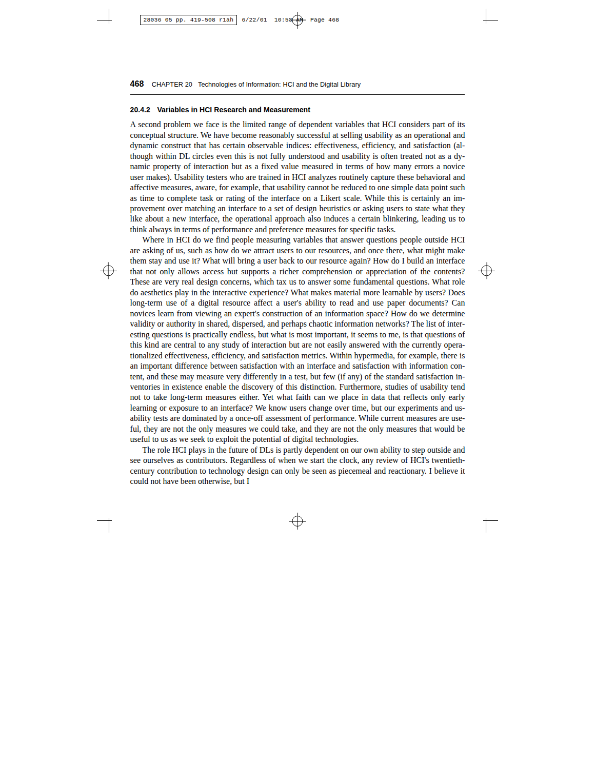28036 05 pp. 419-508 r1ah6/22/01 10:53 AM Page 468
468 CHAPTER 20 Technologies of Information: HCI and the Digital Library
20.4.2 Variables in HCI Research and Measurement
A second problem we face is the limited range of dependent variables that HCI considers part of its conceptual structure. We have become reasonably successful at selling usability as an operational and dynamic construct that has certain observable indices: effectiveness, efficiency, and satisfaction (although within DL circles even this is not fully understood and usability is often treated not as a dynamic property of interaction but as a fixed value measured in terms of how many errors a novice user makes). Usability testers who are trained in HCI analyzes routinely capture these behavioral and affective measures, aware, for example, that usability cannot be reduced to one simple data point such as time to complete task or rating of the interface on a Likert scale. While this is certainly an improvement over matching an interface to a set of design heuristics or asking users to state what they like about a new interface, the operational approach also induces a certain blinkering, leading us to think always in terms of performance and preference measures for specific tasks.
Where in HCI do we find people measuring variables that answer questions people outside HCI are asking of us, such as how do we attract users to our resources, and once there, what might make them stay and use it? What will bring a user back to our resource again? How do I build an interface that not only allows access but supports a richer comprehension or appreciation of the contents? These are very real design concerns, which tax us to answer some fundamental questions. What role do aesthetics play in the interactive experience? What makes material more learnable by users? Does long-term use of a digital resource affect a user's ability to read and use paper documents? Can novices learn from viewing an expert's construction of an information space? How do we determine validity or authority in shared, dispersed, and perhaps chaotic information networks? The list of interesting questions is practically endless, but what is most important, it seems to me, is that questions of this kind are central to any study of interaction but are not easily answered with the currently operationalized effectiveness, efficiency, and satisfaction metrics. Within hypermedia, for example, there is an important difference between satisfaction with an interface and satisfaction with information content, and these may measure very differently in a test, but few (if any) of the standard satisfaction inventories in existence enable the discovery of this distinction. Furthermore, studies of usability tend not to take long-term measures either. Yet what faith can we place in data that reflects only early learning or exposure to an interface? We know users change over time, but our experiments and usability tests are dominated by a once-off assessment of performance. While current measures are useful, they are not the only measures we could take, and they are not the only measures that would be useful to us as we seek to exploit the potential of digital technologies.
The role HCI plays in the future of DLs is partly dependent on our own ability to step outside and see ourselves as contributors. Regardless of when we start the clock, any review of HCI's twentieth-century contribution to technology design can only be seen as piecemeal and reactionary. I believe it could not have been otherwise, but I